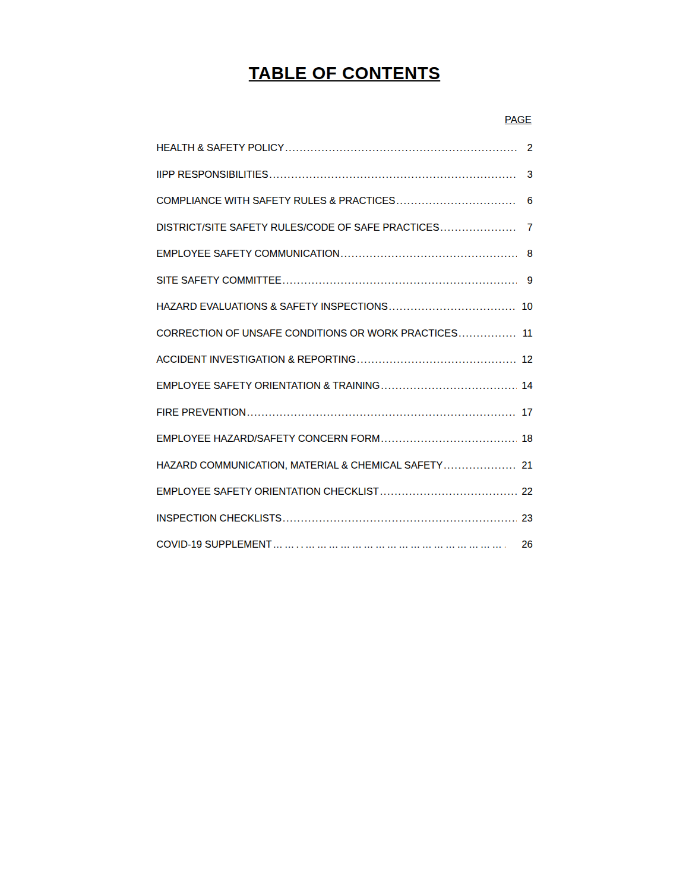TABLE OF CONTENTS
PAGE
HEALTH & SAFETY POLICY ....................................................................................... 2
IIPP RESPONSIBILITIES ........................................................................................... 3
COMPLIANCE WITH SAFETY RULES & PRACTICES ........................................... 6
DISTRICT/SITE SAFETY RULES/CODE OF SAFE PRACTICES ............................ 7
EMPLOYEE SAFETY COMMUNICATION ............................................................... 8
SITE SAFETY COMMITTEE ....................................................................................... 9
HAZARD EVALUATIONS & SAFETY INSPECTIONS ............................................ 10
CORRECTION OF UNSAFE CONDITIONS OR WORK PRACTICES .................... 11
ACCIDENT INVESTIGATION & REPORTING ........................................................ 12
EMPLOYEE SAFETY ORIENTATION & TRAINING ............................................... 14
FIRE PREVENTION .................................................................................................. 17
EMPLOYEE HAZARD/SAFETY CONCERN FORM ................................................ 18
HAZARD COMMUNICATION, MATERIAL & CHEMICAL SAFETY ........................ 21
EMPLOYEE SAFETY ORIENTATION CHECKLIST ................................................ 22
INSPECTION CHECKLISTS ..................................................................................... 23
COVID-19 SUPPLEMENT ……..……………………………………………… 26